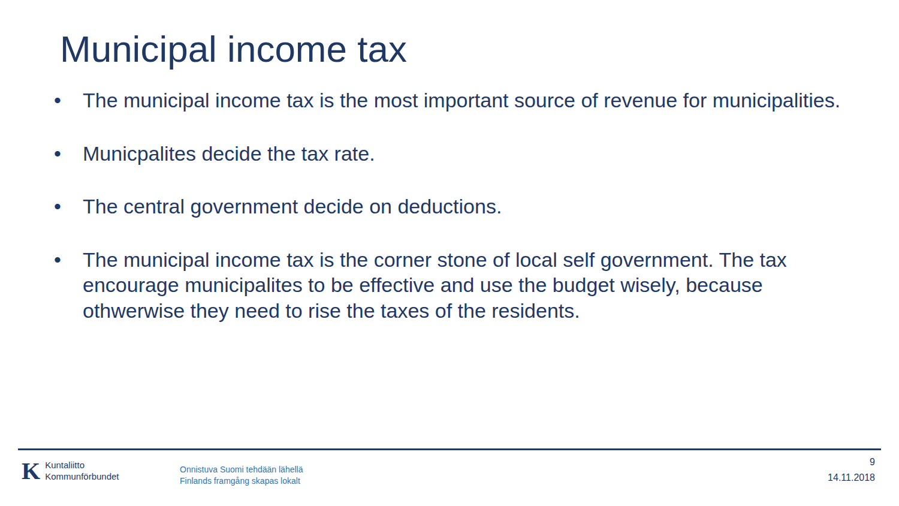Municipal income tax
The municipal income tax is the most important source of revenue for municipalities.
Municpalites decide the tax rate.
The central government decide on deductions.
The municipal income tax is the corner stone of local self government. The tax encourage municipalites to be effective and use the budget wisely, because othwerwise they need to rise the taxes of the residents.
K Kuntaliitto
Kommunförbundet
Onnistuva Suomi tehdään lähellä
Finlands framgång skapas lokalt
9
14.11.2018